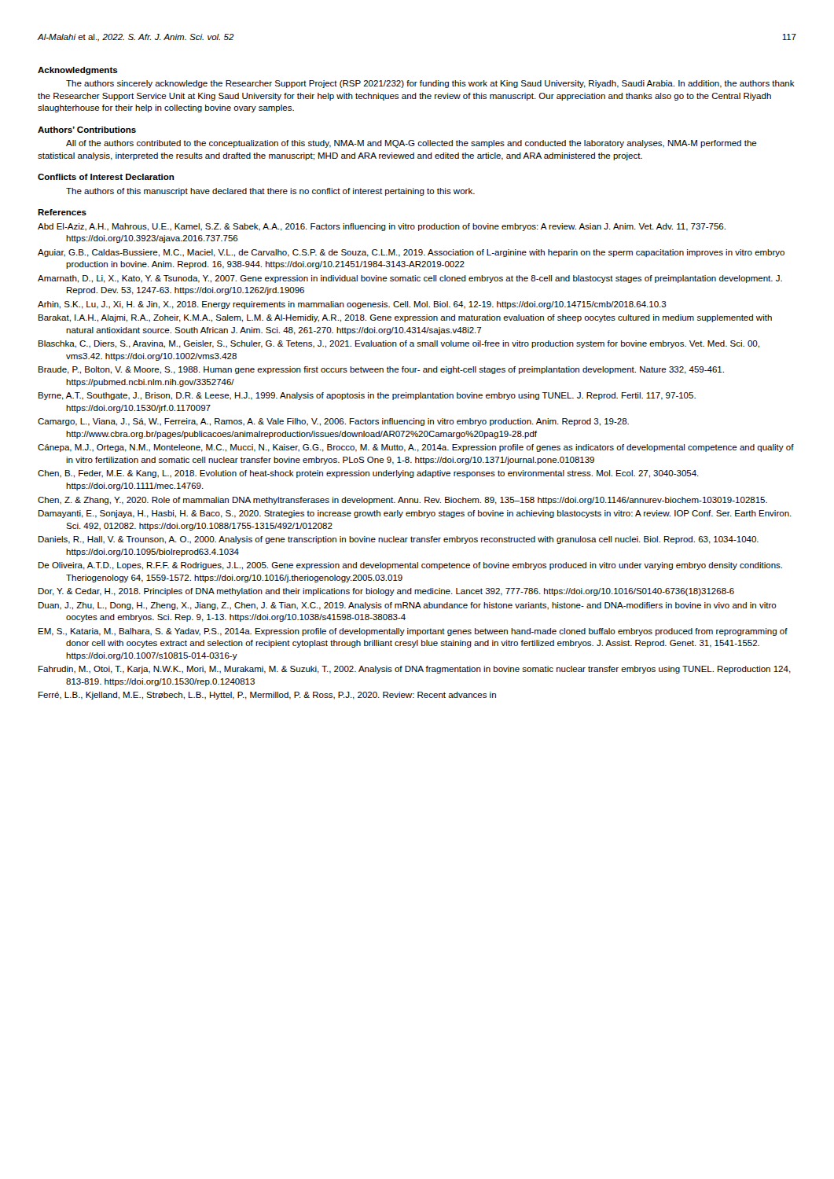Al-Malahi et al., 2022. S. Afr. J. Anim. Sci. vol. 52
117
Acknowledgments
The authors sincerely acknowledge the Researcher Support Project (RSP 2021/232) for funding this work at King Saud University, Riyadh, Saudi Arabia. In addition, the authors thank the Researcher Support Service Unit at King Saud University for their help with techniques and the review of this manuscript. Our appreciation and thanks also go to the Central Riyadh slaughterhouse for their help in collecting bovine ovary samples.
Authors’ Contributions
All of the authors contributed to the conceptualization of this study, NMA-M and MQA-G collected the samples and conducted the laboratory analyses, NMA-M performed the statistical analysis, interpreted the results and drafted the manuscript; MHD and ARA reviewed and edited the article, and ARA administered the project.
Conflicts of Interest Declaration
The authors of this manuscript have declared that there is no conflict of interest pertaining to this work.
References
Abd El-Aziz, A.H., Mahrous, U.E., Kamel, S.Z. & Sabek, A.A., 2016. Factors influencing in vitro production of bovine embryos: A review. Asian J. Anim. Vet. Adv. 11, 737-756. https://doi.org/10.3923/ajava.2016.737.756
Aguiar, G.B., Caldas-Bussiere, M.C., Maciel, V.L., de Carvalho, C.S.P. & de Souza, C.L.M., 2019. Association of L-arginine with heparin on the sperm capacitation improves in vitro embryo production in bovine. Anim. Reprod. 16, 938-944. https://doi.org/10.21451/1984-3143-AR2019-0022
Amarnath, D., Li, X., Kato, Y. & Tsunoda, Y., 2007. Gene expression in individual bovine somatic cell cloned embryos at the 8-cell and blastocyst stages of preimplantation development. J. Reprod. Dev. 53, 1247-63. https://doi.org/10.1262/jrd.19096
Arhin, S.K., Lu, J., Xi, H. & Jin, X., 2018. Energy requirements in mammalian oogenesis. Cell. Mol. Biol. 64, 12-19. https://doi.org/10.14715/cmb/2018.64.10.3
Barakat, I.A.H., Alajmi, R.A., Zoheir, K.M.A., Salem, L.M. & Al-Hemidiy, A.R., 2018. Gene expression and maturation evaluation of sheep oocytes cultured in medium supplemented with natural antioxidant source. South African J. Anim. Sci. 48, 261-270. https://doi.org/10.4314/sajas.v48i2.7
Blaschka, C., Diers, S., Aravina, M., Geisler, S., Schuler, G. & Tetens, J., 2021. Evaluation of a small volume oil-free in vitro production system for bovine embryos. Vet. Med. Sci. 00, vms3.42. https://doi.org/10.1002/vms3.428
Braude, P., Bolton, V. & Moore, S., 1988. Human gene expression first occurs between the four- and eight-cell stages of preimplantation development. Nature 332, 459-461. https://pubmed.ncbi.nlm.nih.gov/3352746/
Byrne, A.T., Southgate, J., Brison, D.R. & Leese, H.J., 1999. Analysis of apoptosis in the preimplantation bovine embryo using TUNEL. J. Reprod. Fertil. 117, 97-105. https://doi.org/10.1530/jrf.0.1170097
Camargo, L., Viana, J., Sá, W., Ferreira, A., Ramos, A. & Vale Filho, V., 2006. Factors influencing in vitro embryo production. Anim. Reprod 3, 19-28. http://www.cbra.org.br/pages/publicacoes/animalreproduction/issues/download/AR072%20Camargo%20pag19-28.pdf
Cánepa, M.J., Ortega, N.M., Monteleone, M.C., Mucci, N., Kaiser, G.G., Brocco, M. & Mutto, A., 2014a. Expression profile of genes as indicators of developmental competence and quality of in vitro fertilization and somatic cell nuclear transfer bovine embryos. PLoS One 9, 1-8. https://doi.org/10.1371/journal.pone.0108139
Chen, B., Feder, M.E. & Kang, L., 2018. Evolution of heat-shock protein expression underlying adaptive responses to environmental stress. Mol. Ecol. 27, 3040-3054. https://doi.org/10.1111/mec.14769.
Chen, Z. & Zhang, Y., 2020. Role of mammalian DNA methyltransferases in development. Annu. Rev. Biochem. 89, 135–158 https://doi.org/10.1146/annurev-biochem-103019-102815.
Damayanti, E., Sonjaya, H., Hasbi, H. & Baco, S., 2020. Strategies to increase growth early embryo stages of bovine in achieving blastocysts in vitro: A review. IOP Conf. Ser. Earth Environ. Sci. 492, 012082. https://doi.org/10.1088/1755-1315/492/1/012082
Daniels, R., Hall, V. & Trounson, A. O., 2000. Analysis of gene transcription in bovine nuclear transfer embryos reconstructed with granulosa cell nuclei. Biol. Reprod. 63, 1034-1040. https://doi.org/10.1095/biolreprod63.4.1034
De Oliveira, A.T.D., Lopes, R.F.F. & Rodrigues, J.L., 2005. Gene expression and developmental competence of bovine embryos produced in vitro under varying embryo density conditions. Theriogenology 64, 1559-1572. https://doi.org/10.1016/j.theriogenology.2005.03.019
Dor, Y. & Cedar, H., 2018. Principles of DNA methylation and their implications for biology and medicine. Lancet 392, 777-786. https://doi.org/10.1016/S0140-6736(18)31268-6
Duan, J., Zhu, L., Dong, H., Zheng, X., Jiang, Z., Chen, J. & Tian, X.C., 2019. Analysis of mRNA abundance for histone variants, histone- and DNA-modifiers in bovine in vivo and in vitro oocytes and embryos. Sci. Rep. 9, 1-13. https://doi.org/10.1038/s41598-018-38083-4
EM, S., Kataria, M., Balhara, S. & Yadav, P.S., 2014a. Expression profile of developmentally important genes between hand-made cloned buffalo embryos produced from reprogramming of donor cell with oocytes extract and selection of recipient cytoplast through brilliant cresyl blue staining and in vitro fertilized embryos. J. Assist. Reprod. Genet. 31, 1541-1552. https://doi.org/10.1007/s10815-014-0316-y
Fahrudin, M., Otoi, T., Karja, N.W.K., Mori, M., Murakami, M. & Suzuki, T., 2002. Analysis of DNA fragmentation in bovine somatic nuclear transfer embryos using TUNEL. Reproduction 124, 813-819. https://doi.org/10.1530/rep.0.1240813
Ferré, L.B., Kjelland, M.E., Strøbech, L.B., Hyttel, P., Mermillod, P. & Ross, P.J., 2020. Review: Recent advances in